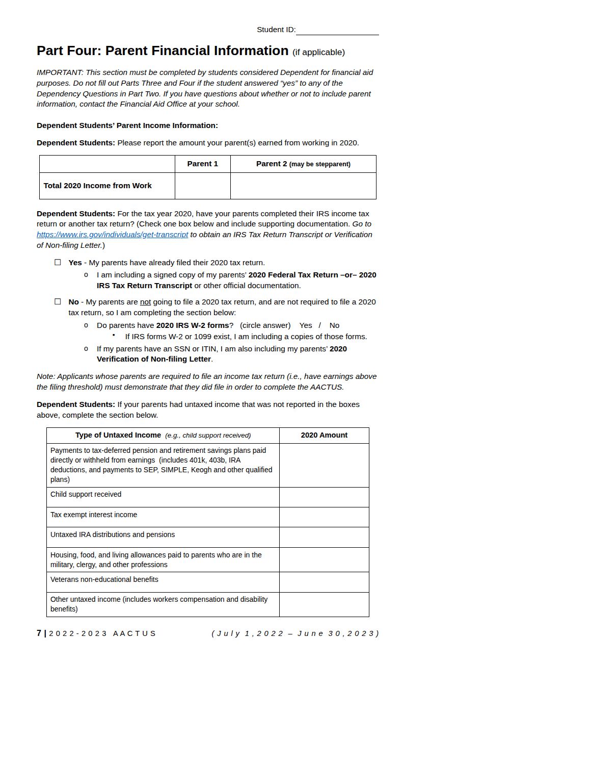Student ID:
Part Four: Parent Financial Information (if applicable)
IMPORTANT: This section must be completed by students considered Dependent for financial aid purposes. Do not fill out Parts Three and Four if the student answered “yes” to any of the Dependency Questions in Part Two. If you have questions about whether or not to include parent information, contact the Financial Aid Office at your school.
Dependent Students’ Parent Income Information:
Dependent Students: Please report the amount your parent(s) earned from working in 2020.
| | Parent 1 | Parent 2 (may be stepparent) |
| --- | --- | --- |
| Total 2020 Income from Work | | |
Dependent Students: For the tax year 2020, have your parents completed their IRS income tax return or another tax return? (Check one box below and include supporting documentation. Go to https://www.irs.gov/individuals/get-transcript to obtain an IRS Tax Return Transcript or Verification of Non-filing Letter.)
Yes - My parents have already filed their 2020 tax return.
I am including a signed copy of my parents’ 2020 Federal Tax Return –or– 2020 IRS Tax Return Transcript or other official documentation.
No - My parents are not going to file a 2020 tax return, and are not required to file a 2020 tax return, so I am completing the section below:
Do parents have 2020 IRS W-2 forms? (circle answer) Yes / No
If IRS forms W-2 or 1099 exist, I am including a copies of those forms.
If my parents have an SSN or ITIN, I am also including my parents’ 2020 Verification of Non-filing Letter.
Note: Applicants whose parents are required to file an income tax return (i.e., have earnings above the filing threshold) must demonstrate that they did file in order to complete the AACTUS.
Dependent Students: If your parents had untaxed income that was not reported in the boxes above, complete the section below.
| Type of Untaxed Income (e.g., child support received) | 2020 Amount |
| --- | --- |
| Payments to tax-deferred pension and retirement savings plans paid directly or withheld from earnings (includes 401k, 403b, IRA deductions, and payments to SEP, SIMPLE, Keogh and other qualified plans) | |
| Child support received | |
| Tax exempt interest income | |
| Untaxed IRA distributions and pensions | |
| Housing, food, and living allowances paid to parents who are in the military, clergy, and other professions | |
| Veterans non-educational benefits | |
| Other untaxed income (includes workers compensation and disability benefits) | |
7 | 2 0 2 2 - 2 0 2 3 A A C T U S
( J u l y 1 , 2 0 2 2 – J u n e 3 0 , 2 0 2 3 )